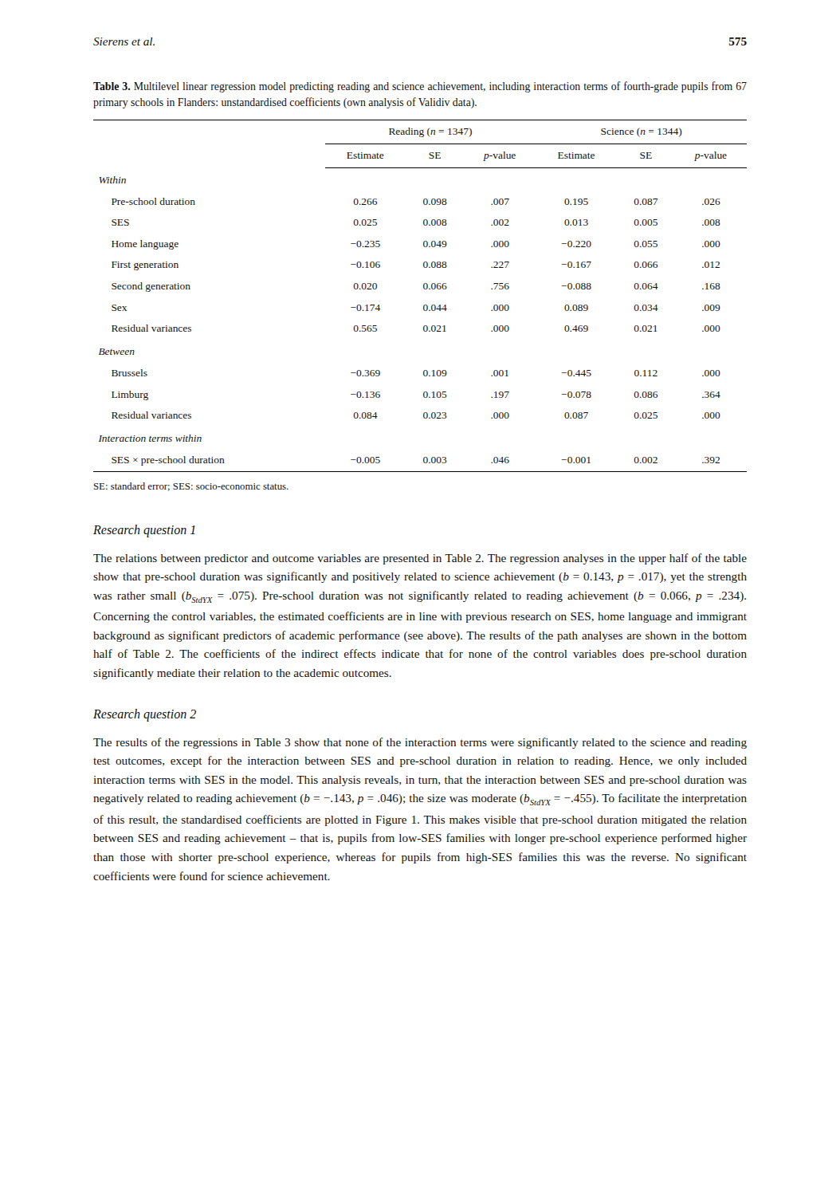Sierens et al. 575
Table 3. Multilevel linear regression model predicting reading and science achievement, including interaction terms of fourth-grade pupils from 67 primary schools in Flanders: unstandardised coefficients (own analysis of Validiv data).
| | Reading ( n = 1347) | Science ( n = 1344) |
| --- | --- | --- |
| Estimate | SE | p -value | Estimate | SE | p -value |
| Within |
| Pre-school duration | 0.266 | 0.098 | .007 | 0.195 | 0.087 | .026 |
| SES | 0.025 | 0.008 | .002 | 0.013 | 0.005 | .008 |
| Home language | −0.235 | 0.049 | .000 | −0.220 | 0.055 | .000 |
| First generation | −0.106 | 0.088 | .227 | −0.167 | 0.066 | .012 |
| Second generation | 0.020 | 0.066 | .756 | −0.088 | 0.064 | .168 |
| Sex | −0.174 | 0.044 | .000 | 0.089 | 0.034 | .009 |
| Residual variances | 0.565 | 0.021 | .000 | 0.469 | 0.021 | .000 |
| Between |
| Brussels | −0.369 | 0.109 | .001 | −0.445 | 0.112 | .000 |
| Limburg | −0.136 | 0.105 | .197 | −0.078 | 0.086 | .364 |
| Residual variances | 0.084 | 0.023 | .000 | 0.087 | 0.025 | .000 |
| Interaction terms within |
| SES × pre-school duration | −0.005 | 0.003 | .046 | −0.001 | 0.002 | .392 |
SE: standard error; SES: socio-economic status.
Research question 1
The relations between predictor and outcome variables are presented in Table 2. The regression analyses in the upper half of the table show that pre-school duration was significantly and positively related to science achievement (b = 0.143, p = .017), yet the strength was rather small (bStdYX = .075). Pre-school duration was not significantly related to reading achievement (b = 0.066, p = .234). Concerning the control variables, the estimated coefficients are in line with previous research on SES, home language and immigrant background as significant predictors of academic performance (see above). The results of the path analyses are shown in the bottom half of Table 2. The coefficients of the indirect effects indicate that for none of the control variables does pre-school duration significantly mediate their relation to the academic outcomes.
Research question 2
The results of the regressions in Table 3 show that none of the interaction terms were significantly related to the science and reading test outcomes, except for the interaction between SES and pre-school duration in relation to reading. Hence, we only included interaction terms with SES in the model. This analysis reveals, in turn, that the interaction between SES and pre-school duration was negatively related to reading achievement (b = −.143, p = .046); the size was moderate (bStdYX = −.455). To facilitate the interpretation of this result, the standardised coefficients are plotted in Figure 1. This makes visible that pre-school duration mitigated the relation between SES and reading achievement – that is, pupils from low-SES families with longer pre-school experience performed higher than those with shorter pre-school experience, whereas for pupils from high-SES families this was the reverse. No significant coefficients were found for science achievement.